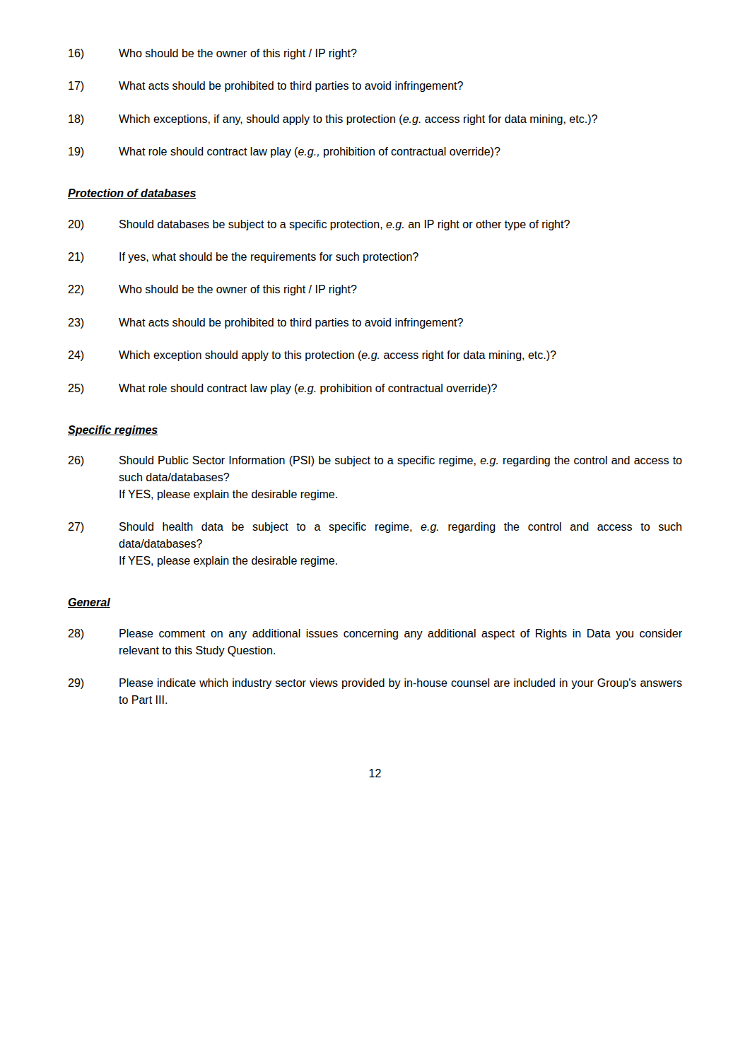16) Who should be the owner of this right / IP right?
17) What acts should be prohibited to third parties to avoid infringement?
18) Which exceptions, if any, should apply to this protection (e.g. access right for data mining, etc.)?
19) What role should contract law play (e.g., prohibition of contractual override)?
Protection of databases
20) Should databases be subject to a specific protection, e.g. an IP right or other type of right?
21) If yes, what should be the requirements for such protection?
22) Who should be the owner of this right / IP right?
23) What acts should be prohibited to third parties to avoid infringement?
24) Which exception should apply to this protection (e.g. access right for data mining, etc.)?
25) What role should contract law play (e.g. prohibition of contractual override)?
Specific regimes
26) Should Public Sector Information (PSI) be subject to a specific regime, e.g. regarding the control and access to such data/databases?If YES, please explain the desirable regime.
27) Should health data be subject to a specific regime, e.g. regarding the control and access to such data/databases?If YES, please explain the desirable regime.
General
28) Please comment on any additional issues concerning any additional aspect of Rights in Data you consider relevant to this Study Question.
29) Please indicate which industry sector views provided by in-house counsel are included in your Group's answers to Part III.
12